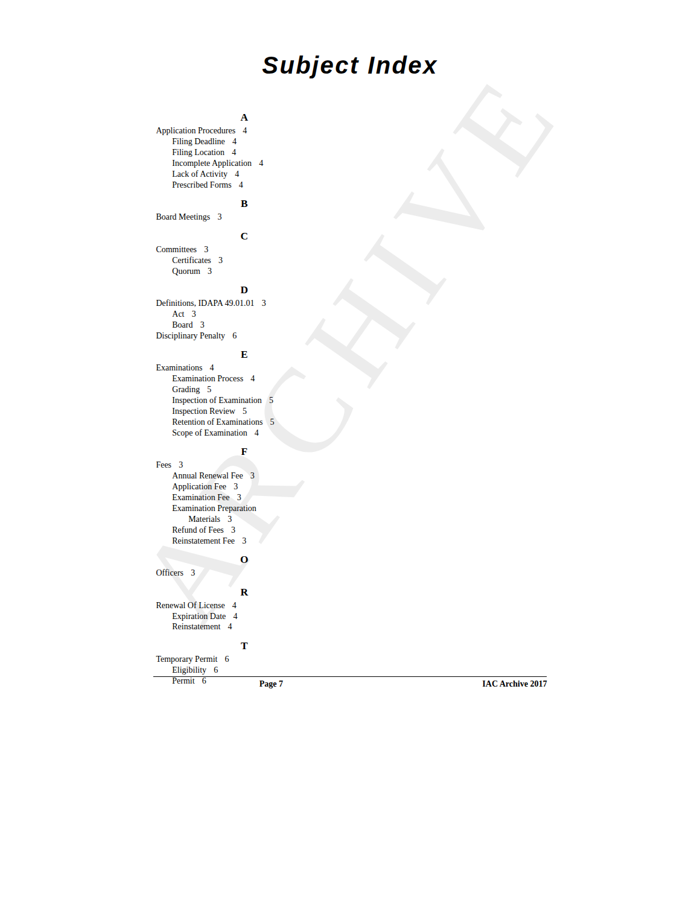ARCHIVE
Subject Index
A
Application Procedures 4
Filing Deadline 4
Filing Location 4
Incomplete Application 4
Lack of Activity 4
Prescribed Forms 4
B
Board Meetings 3
C
Committees 3
Certificates 3
Quorum 3
D
Definitions, IDAPA 49.01.01 3
Act 3
Board 3
Disciplinary Penalty 6
E
Examinations 4
Examination Process 4
Grading 5
Inspection of Examination 5
Inspection Review 5
Retention of Examinations 5
Scope of Examination 4
F
Fees 3
Annual Renewal Fee 3
Application Fee 3
Examination Fee 3
Examination Preparation
Materials 3
Refund of Fees 3
Reinstatement Fee 3
O
Officers 3
R
Renewal Of License 4
Expiration Date 4
Reinstatement 4
T
Temporary Permit 6
Eligibility 6
Permit 6
Page 7
IAC Archive 2017